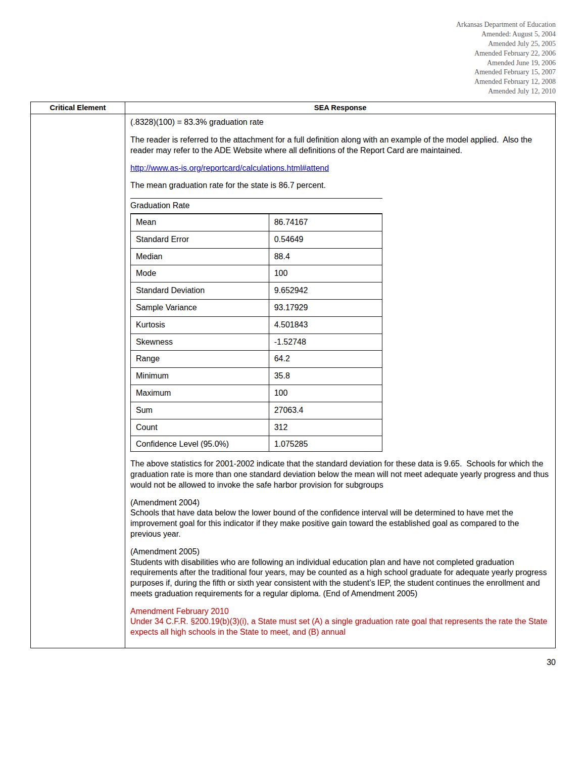Arkansas Department of Education
Amended: August 5, 2004
Amended July 25, 2005
Amended February 22, 2006
Amended June 19, 2006
Amended February 15, 2007
Amended February 12, 2008
Amended July 12, 2010
| Critical Element | SEA Response |
| --- | --- |
| | (.8328)(100) = 83.3% graduation rate The reader is referred to the attachment for a full definition along with an example of the model applied. Also the reader may refer to the ADE Website where all definitions of the Report Card are maintained. http://www.as-is.org/reportcard/calculations.html#attend The mean graduation rate for the state is 86.7 percent. Graduation Rate / Mean / 86.74167 / / Standard Error / 0.54649 / / Median / 88.4 / / Mode / 100 / / Standard Deviation / 9.652942 / / Sample Variance / 93.17929 / / Kurtosis / 4.501843 / / Skewness / -1.52748 / / Range / 64.2 / / Minimum / 35.8 / / Maximum / 100 / / Sum / 27063.4 / / Count / 312 / / Confidence Level (95.0%) / 1.075285 / The above statistics for 2001-2002 indicate that the standard deviation for these data is 9.65. Schools for which the graduation rate is more than one standard deviation below the mean will not meet adequate yearly progress and thus would not be allowed to invoke the safe harbor provision for subgroups (Amendment 2004) Schools that have data below the lower bound of the confidence interval will be determined to have met the improvement goal for this indicator if they make positive gain toward the established goal as compared to the previous year. (Amendment 2005) Students with disabilities who are following an individual education plan and have not completed graduation requirements after the traditional four years, may be counted as a high school graduate for adequate yearly progress purposes if, during the fifth or sixth year consistent with the student’s IEP, the student continues the enrollment and meets graduation requirements for a regular diploma. (End of Amendment 2005) Amendment February 2010 Under 34 C.F.R. §200.19(b)(3)(i), a State must set (A) a single graduation rate goal that represents the rate the State expects all high schools in the State to meet, and (B) annual |
30